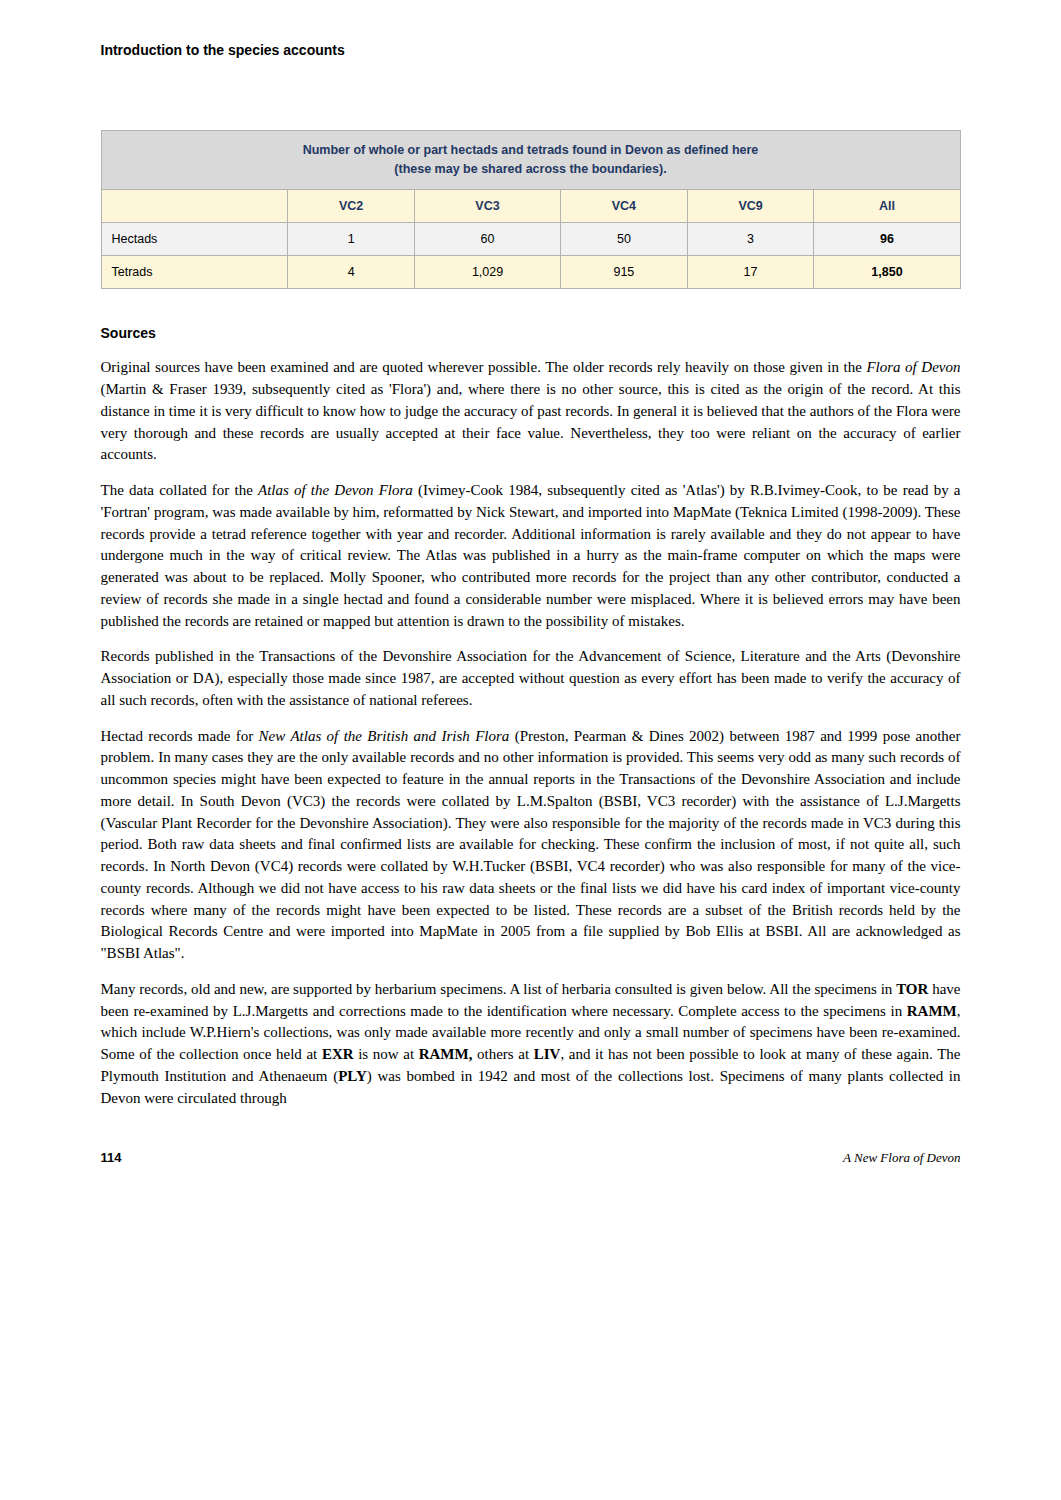Introduction to the species accounts
Number of whole or part hectads and tetrads found in Devon as defined here (these may be shared across the boundaries).
| | VC2 | VC3 | VC4 | VC9 | All |
| --- | --- | --- | --- | --- | --- |
| Hectads | 1 | 60 | 50 | 3 | 96 |
| Tetrads | 4 | 1,029 | 915 | 17 | 1,850 |
Sources
Original sources have been examined and are quoted wherever possible. The older records rely heavily on those given in the Flora of Devon (Martin & Fraser 1939, subsequently cited as 'Flora') and, where there is no other source, this is cited as the origin of the record. At this distance in time it is very difficult to know how to judge the accuracy of past records. In general it is believed that the authors of the Flora were very thorough and these records are usually accepted at their face value. Nevertheless, they too were reliant on the accuracy of earlier accounts.
The data collated for the Atlas of the Devon Flora (Ivimey-Cook 1984, subsequently cited as 'Atlas') by R.B.Ivimey-Cook, to be read by a 'Fortran' program, was made available by him, reformatted by Nick Stewart, and imported into MapMate (Teknica Limited (1998-2009). These records provide a tetrad reference together with year and recorder. Additional information is rarely available and they do not appear to have undergone much in the way of critical review. The Atlas was published in a hurry as the main-frame computer on which the maps were generated was about to be replaced. Molly Spooner, who contributed more records for the project than any other contributor, conducted a review of records she made in a single hectad and found a considerable number were misplaced. Where it is believed errors may have been published the records are retained or mapped but attention is drawn to the possibility of mistakes.
Records published in the Transactions of the Devonshire Association for the Advancement of Science, Literature and the Arts (Devonshire Association or DA), especially those made since 1987, are accepted without question as every effort has been made to verify the accuracy of all such records, often with the assistance of national referees.
Hectad records made for New Atlas of the British and Irish Flora (Preston, Pearman & Dines 2002) between 1987 and 1999 pose another problem. In many cases they are the only available records and no other information is provided. This seems very odd as many such records of uncommon species might have been expected to feature in the annual reports in the Transactions of the Devonshire Association and include more detail. In South Devon (VC3) the records were collated by L.M.Spalton (BSBI, VC3 recorder) with the assistance of L.J.Margetts (Vascular Plant Recorder for the Devonshire Association). They were also responsible for the majority of the records made in VC3 during this period. Both raw data sheets and final confirmed lists are available for checking. These confirm the inclusion of most, if not quite all, such records. In North Devon (VC4) records were collated by W.H.Tucker (BSBI, VC4 recorder) who was also responsible for many of the vice-county records. Although we did not have access to his raw data sheets or the final lists we did have his card index of important vice-county records where many of the records might have been expected to be listed. These records are a subset of the British records held by the Biological Records Centre and were imported into MapMate in 2005 from a file supplied by Bob Ellis at BSBI. All are acknowledged as "BSBI Atlas".
Many records, old and new, are supported by herbarium specimens. A list of herbaria consulted is given below. All the specimens in TOR have been re-examined by L.J.Margetts and corrections made to the identification where necessary. Complete access to the specimens in RAMM, which include W.P.Hiern's collections, was only made available more recently and only a small number of specimens have been re-examined. Some of the collection once held at EXR is now at RAMM, others at LIV, and it has not been possible to look at many of these again. The Plymouth Institution and Athenaeum (PLY) was bombed in 1942 and most of the collections lost. Specimens of many plants collected in Devon were circulated through
114 A New Flora of Devon